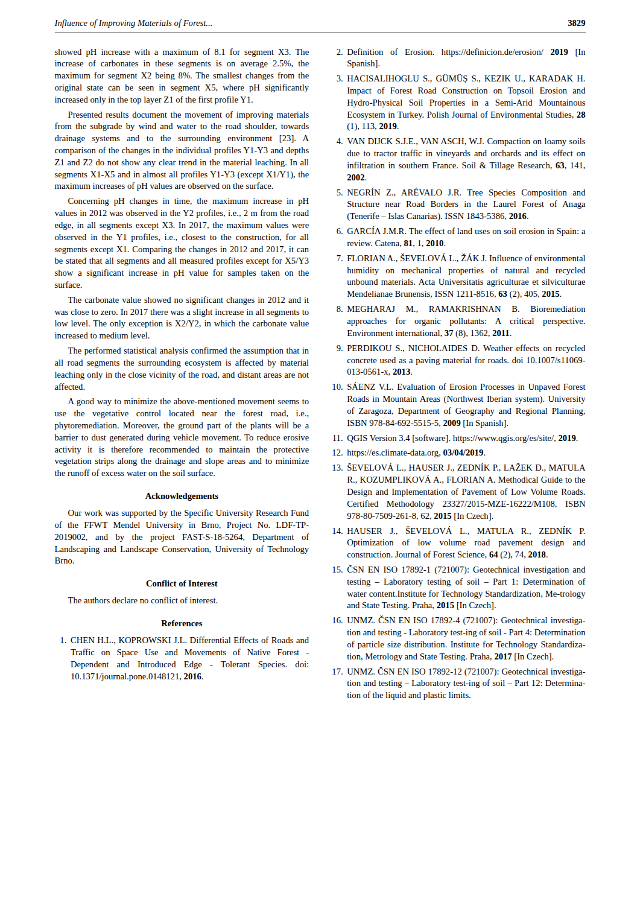Influence of Improving Materials of Forest... 3829
showed pH increase with a maximum of 8.1 for segment X3. The increase of carbonates in these segments is on average 2.5%, the maximum for segment X2 being 8%. The smallest changes from the original state can be seen in segment X5, where pH significantly increased only in the top layer Z1 of the first profile Y1.
Presented results document the movement of improving materials from the subgrade by wind and water to the road shoulder, towards drainage systems and to the surrounding environment [23]. A comparison of the changes in the individual profiles Y1-Y3 and depths Z1 and Z2 do not show any clear trend in the material leaching. In all segments X1-X5 and in almost all profiles Y1-Y3 (except X1/Y1), the maximum increases of pH values are observed on the surface.
Concerning pH changes in time, the maximum increase in pH values in 2012 was observed in the Y2 profiles, i.e., 2 m from the road edge, in all segments except X3. In 2017, the maximum values were observed in the Y1 profiles, i.e., closest to the construction, for all segments except X1. Comparing the changes in 2012 and 2017, it can be stated that all segments and all measured profiles except for X5/Y3 show a significant increase in pH value for samples taken on the surface.
The carbonate value showed no significant changes in 2012 and it was close to zero. In 2017 there was a slight increase in all segments to low level. The only exception is X2/Y2, in which the carbonate value increased to medium level.
The performed statistical analysis confirmed the assumption that in all road segments the surrounding ecosystem is affected by material leaching only in the close vicinity of the road, and distant areas are not affected.
A good way to minimize the above-mentioned movement seems to use the vegetative control located near the forest road, i.e., phytoremediation. Moreover, the ground part of the plants will be a barrier to dust generated during vehicle movement. To reduce erosive activity it is therefore recommended to maintain the protective vegetation strips along the drainage and slope areas and to minimize the runoff of excess water on the soil surface.
Acknowledgements
Our work was supported by the Specific University Research Fund of the FFWT Mendel University in Brno, Project No. LDF-TP-2019002, and by the project FAST-S-18-5264, Department of Landscaping and Landscape Conservation, University of Technology Brno.
Conflict of Interest
The authors declare no conflict of interest.
References
CHEN H.L., KOPROWSKI J.L. Differential Effects of Roads and Traffic on Space Use and Movements of Native Forest - Dependent and Introduced Edge - Tolerant Species. doi: 10.1371/journal.pone.0148121, 2016.
Definition of Erosion. https://definicion.de/erosion/ 2019 [In Spanish].
HACISALIHOGLU S., GÜMÜŞ S., KEZIK U., KARADAK H. Impact of Forest Road Construction on Topsoil Erosion and Hydro-Physical Soil Properties in a Semi-Arid Mountainous Ecosystem in Turkey. Polish Journal of Environmental Studies, 28 (1), 113, 2019.
VAN DIJCK S.J.E., VAN ASCH, W.J. Compaction on loamy soils due to tractor traffic in vineyards and orchards and its effect on infiltration in southern France. Soil & Tillage Research, 63, 141, 2002.
NEGRÍN Z., ARÉVALO J.R. Tree Species Composition and Structure near Road Borders in the Laurel Forest of Anaga (Tenerife – Islas Canarias). ISSN 1843-5386, 2016.
GARCÍA J.M.R. The effect of land uses on soil erosion in Spain: a review. Catena, 81, 1, 2010.
FLORIAN A., ŠEVELOVÁ L., ŽÁK J. Influence of environmental humidity on mechanical properties of natural and recycled unbound materials. Acta Universitatis agriculturae et silviculturae Mendelianae Brunensis, ISSN 1211-8516, 63 (2), 405, 2015.
MEGHARAJ M., RAMAKRISHNAN B. Bioremediation approaches for organic pollutants: A critical perspective. Environment international, 37 (8), 1362, 2011.
PERDIKOU S., NICHOLAIDES D. Weather effects on recycled concrete used as a paving material for roads. doi 10.1007/s11069-013-0561-x, 2013.
SÁENZ V.L. Evaluation of Erosion Processes in Unpaved Forest Roads in Mountain Areas (Northwest Iberian system). University of Zaragoza, Department of Geography and Regional Planning, ISBN 978-84-692-5515-5, 2009 [In Spanish].
QGIS Version 3.4 [software]. https://www.qgis.org/es/site/, 2019.
https://es.climate-data.org, 03/04/2019.
ŠEVELOVÁ L., HAUSER J., ZEDNÍK P., LAŽEK D., MATULA R., KOZUMPLIKOVÁ A., FLORIAN A. Methodical Guide to the Design and Implementation of Pavement of Low Volume Roads. Certified Methodology 23327/2015-MZE-16222/M108, ISBN 978-80-7509-261-8, 62, 2015 [In Czech].
HAUSER J., ŠEVELOVÁ L., MATULA R., ZEDNÍK P. Optimization of low volume road pavement design and construction. Journal of Forest Science, 64 (2), 74, 2018.
ČSN EN ISO 17892-1 (721007): Geotechnical investigation and testing – Laboratory testing of soil – Part 1: Determination of water content.Institute for Technology Standardization, Me-trology and State Testing. Praha, 2015 [In Czech].
UNMZ. ČSN EN ISO 17892-4 (721007): Geotechnical investiga-tion and testing - Laboratory test-ing of soil - Part 4: Determination of particle size distribution. Institute for Technology Standardiza-tion, Metrology and State Testing. Praha, 2017 [In Czech].
UNMZ. ČSN EN ISO 17892-12 (721007): Geotechnical investiga-tion and testing – Laboratory test-ing of soil – Part 12: Determina-tion of the liquid and plastic limits.